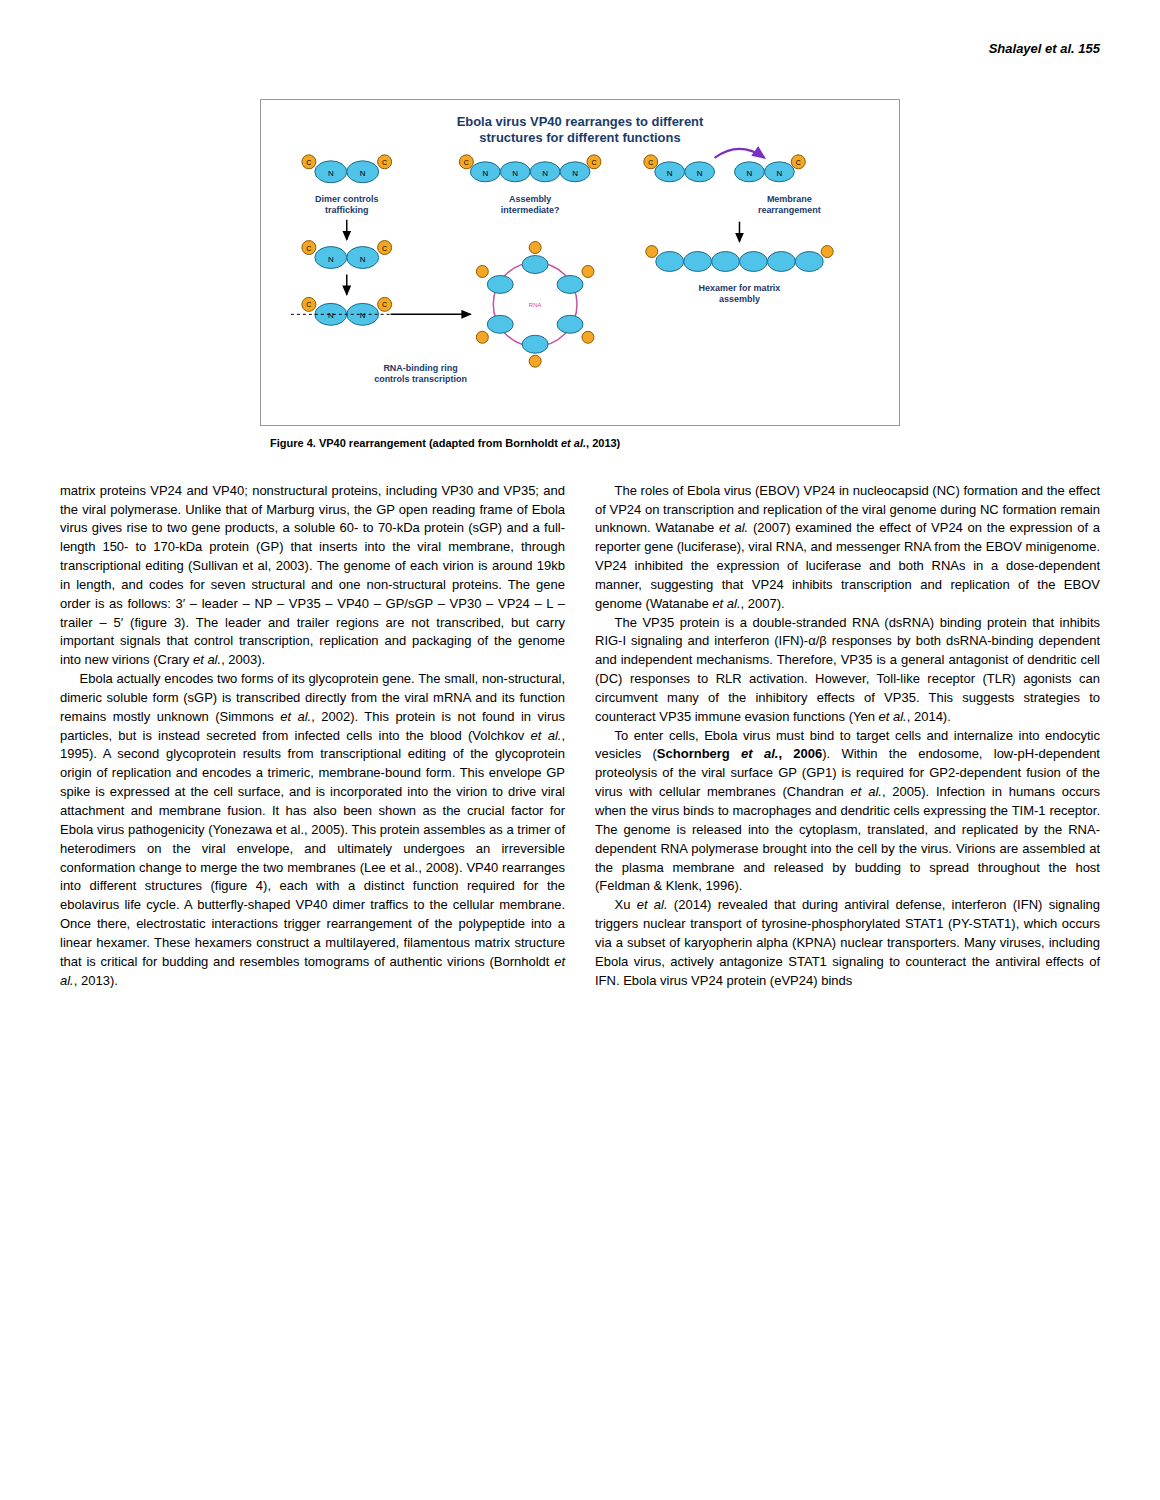Shalayel et al. 155
Ebola virus VP40 rearranges to different structures for different functions Ebola virus VP40 rearranges to different structures for different functions N N C C Dimer controls trafficking N N C C N N C C N N N N C C Assembly intermediate? N N N N C C Membrane rearrangement Hexamer for matrix assembly RNA RNA-binding ring controls transcription
Figure 4. VP40 rearrangement (adapted from Bornholdt et al., 2013)
matrix proteins VP24 and VP40; nonstructural proteins, including VP30 and VP35; and the viral polymerase. Unlike that of Marburg virus, the GP open reading frame of Ebola virus gives rise to two gene products, a soluble 60- to 70-kDa protein (sGP) and a full-length 150- to 170-kDa protein (GP) that inserts into the viral membrane, through transcriptional editing (Sullivan et al, 2003). The genome of each virion is around 19kb in length, and codes for seven structural and one non-structural proteins. The gene order is as follows: 3′ – leader – NP – VP35 – VP40 – GP/sGP – VP30 – VP24 – L – trailer – 5′ (figure 3). The leader and trailer regions are not transcribed, but carry important signals that control transcription, replication and packaging of the genome into new virions (Crary et al., 2003).
Ebola actually encodes two forms of its glycoprotein gene. The small, non-structural, dimeric soluble form (sGP) is transcribed directly from the viral mRNA and its function remains mostly unknown (Simmons et al., 2002). This protein is not found in virus particles, but is instead secreted from infected cells into the blood (Volchkov et al., 1995). A second glycoprotein results from transcriptional editing of the glycoprotein origin of replication and encodes a trimeric, membrane-bound form. This envelope GP spike is expressed at the cell surface, and is incorporated into the virion to drive viral attachment and membrane fusion. It has also been shown as the crucial factor for Ebola virus pathogenicity (Yonezawa et al., 2005). This protein assembles as a trimer of heterodimers on the viral envelope, and ultimately undergoes an irreversible conformation change to merge the two membranes (Lee et al., 2008). VP40 rearranges into different structures (figure 4), each with a distinct function required for the ebolavirus life cycle. A butterfly-shaped VP40 dimer traffics to the cellular membrane. Once there, electrostatic interactions trigger rearrangement of the polypeptide into a linear hexamer. These hexamers construct a multilayered, filamentous matrix structure that is critical for budding and resembles tomograms of authentic virions (Bornholdt et al., 2013).
The roles of Ebola virus (EBOV) VP24 in nucleocapsid (NC) formation and the effect of VP24 on transcription and replication of the viral genome during NC formation remain unknown. Watanabe et al. (2007) examined the effect of VP24 on the expression of a reporter gene (luciferase), viral RNA, and messenger RNA from the EBOV minigenome. VP24 inhibited the expression of luciferase and both RNAs in a dose-dependent manner, suggesting that VP24 inhibits transcription and replication of the EBOV genome (Watanabe et al., 2007).
The VP35 protein is a double-stranded RNA (dsRNA) binding protein that inhibits RIG-I signaling and interferon (IFN)-α/β responses by both dsRNA-binding dependent and independent mechanisms. Therefore, VP35 is a general antagonist of dendritic cell (DC) responses to RLR activation. However, Toll-like receptor (TLR) agonists can circumvent many of the inhibitory effects of VP35. This suggests strategies to counteract VP35 immune evasion functions (Yen et al., 2014).
To enter cells, Ebola virus must bind to target cells and internalize into endocytic vesicles (Schornberg et al., 2006). Within the endosome, low-pH-dependent proteolysis of the viral surface GP (GP1) is required for GP2-dependent fusion of the virus with cellular membranes (Chandran et al., 2005). Infection in humans occurs when the virus binds to macrophages and dendritic cells expressing the TIM-1 receptor. The genome is released into the cytoplasm, translated, and replicated by the RNA-dependent RNA polymerase brought into the cell by the virus. Virions are assembled at the plasma membrane and released by budding to spread throughout the host (Feldman & Klenk, 1996).
Xu et al. (2014) revealed that during antiviral defense, interferon (IFN) signaling triggers nuclear transport of tyrosine-phosphorylated STAT1 (PY-STAT1), which occurs via a subset of karyopherin alpha (KPNA) nuclear transporters. Many viruses, including Ebola virus, actively antagonize STAT1 signaling to counteract the antiviral effects of IFN. Ebola virus VP24 protein (eVP24) binds